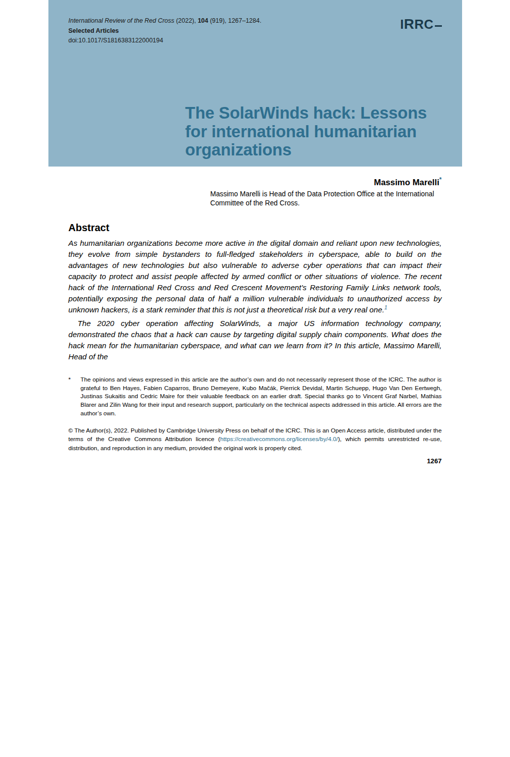International Review of the Red Cross (2022), 104 (919), 1267–1284.
Selected Articles doi:10.1017/S1816383122000194
IRRC
The SolarWinds hack: Lessons for international humanitarian organizations
Massimo Marelli*
Massimo Marelli is Head of the Data Protection Office at the International Committee of the Red Cross.
Abstract
As humanitarian organizations become more active in the digital domain and reliant upon new technologies, they evolve from simple bystanders to full-fledged stakeholders in cyberspace, able to build on the advantages of new technologies but also vulnerable to adverse cyber operations that can impact their capacity to protect and assist people affected by armed conflict or other situations of violence. The recent hack of the International Red Cross and Red Crescent Movement’s Restoring Family Links network tools, potentially exposing the personal data of half a million vulnerable individuals to unauthorized access by unknown hackers, is a stark reminder that this is not just a theoretical risk but a very real one.1
The 2020 cyber operation affecting SolarWinds, a major US information technology company, demonstrated the chaos that a hack can cause by targeting digital supply chain components. What does the hack mean for the humanitarian cyberspace, and what can we learn from it? In this article, Massimo Marelli, Head of the
*
The opinions and views expressed in this article are the author’s own and do not necessarily represent those of the ICRC. The author is grateful to Ben Hayes, Fabien Caparros, Bruno Demeyere, Kubo Mačák, Pierrick Devidal, Martin Schuepp, Hugo Van Den Eertwegh, Justinas Sukaitis and Cedric Maire for their valuable feedback on an earlier draft. Special thanks go to Vincent Graf Narbel, Mathias Blarer and Zilin Wang for their input and research support, particularly on the technical aspects addressed in this article. All errors are the author’s own.
© The Author(s), 2022. Published by Cambridge University Press on behalf of the ICRC. This is an Open Access article, distributed under the terms of the Creative Commons Attribution licence (https://creativecommons.org/licenses/by/4.0/), which permits unrestricted re-use, distribution, and reproduction in any medium, provided the original work is properly cited. 1267